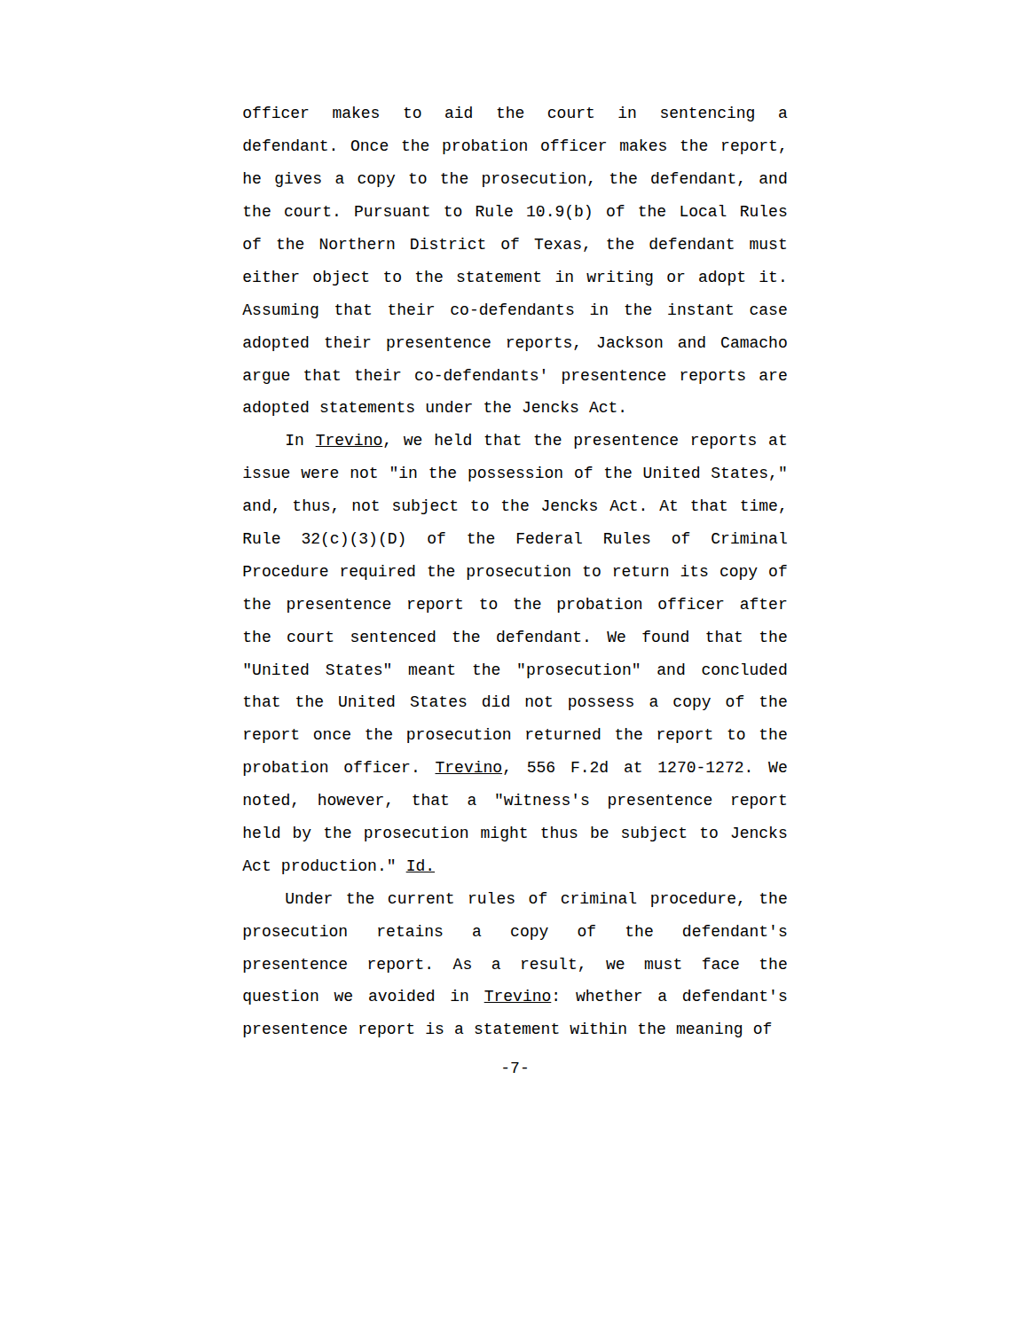officer makes to aid the court in sentencing a defendant. Once the probation officer makes the report, he gives a copy to the prosecution, the defendant, and the court. Pursuant to Rule 10.9(b) of the Local Rules of the Northern District of Texas, the defendant must either object to the statement in writing or adopt it. Assuming that their co-defendants in the instant case adopted their presentence reports, Jackson and Camacho argue that their co-defendants' presentence reports are adopted statements under the Jencks Act.
In Trevino, we held that the presentence reports at issue were not "in the possession of the United States," and, thus, not subject to the Jencks Act. At that time, Rule 32(c)(3)(D) of the Federal Rules of Criminal Procedure required the prosecution to return its copy of the presentence report to the probation officer after the court sentenced the defendant. We found that the "United States" meant the "prosecution" and concluded that the United States did not possess a copy of the report once the prosecution returned the report to the probation officer. Trevino, 556 F.2d at 1270-1272. We noted, however, that a "witness's presentence report held by the prosecution might thus be subject to Jencks Act production." Id.
Under the current rules of criminal procedure, the prosecution retains a copy of the defendant's presentence report. As a result, we must face the question we avoided in Trevino: whether a defendant's presentence report is a statement within the meaning of
-7-